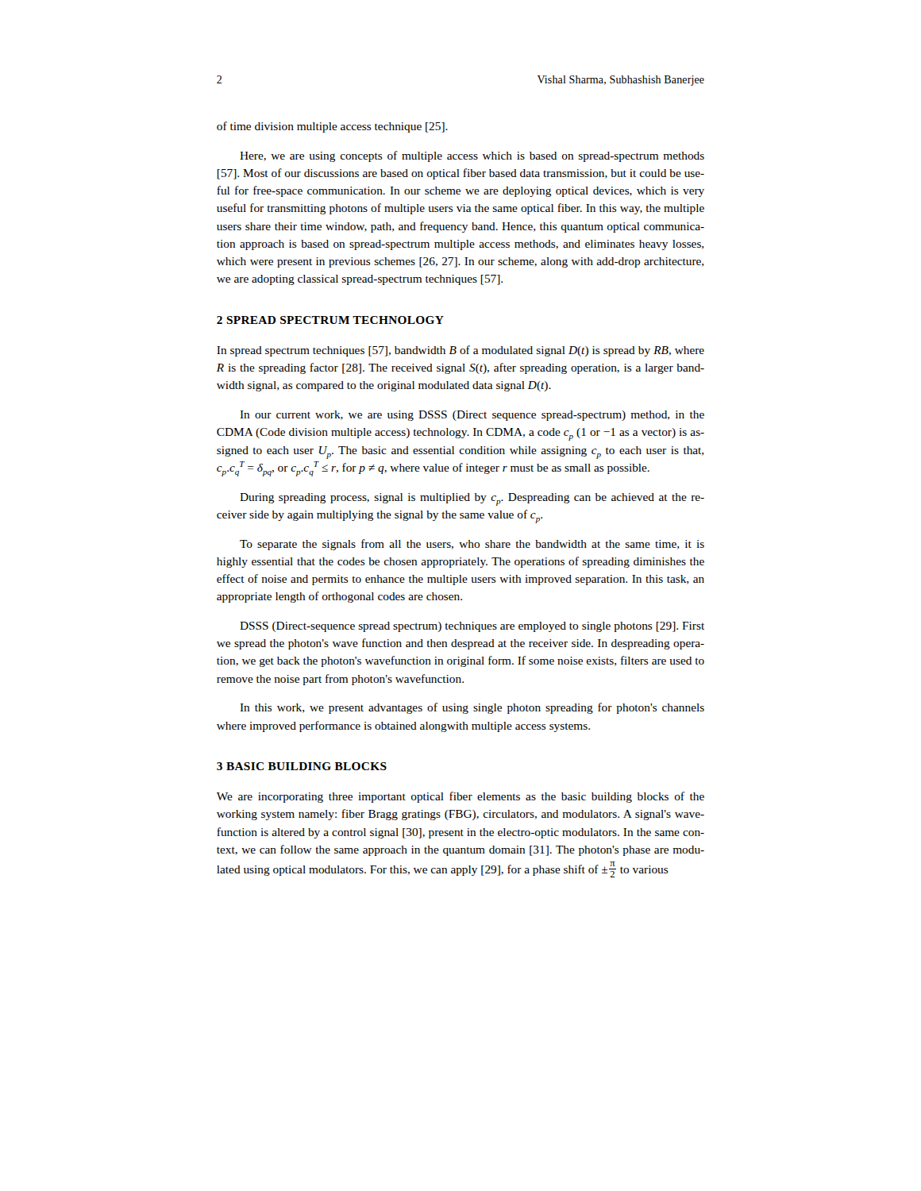2 Vishal Sharma, Subhashish Banerjee
of time division multiple access technique [25].
Here, we are using concepts of multiple access which is based on spread-spectrum methods [57]. Most of our discussions are based on optical fiber based data transmission, but it could be useful for free-space communication. In our scheme we are deploying optical devices, which is very useful for transmitting photons of multiple users via the same optical fiber. In this way, the multiple users share their time window, path, and frequency band. Hence, this quantum optical communication approach is based on spread-spectrum multiple access methods, and eliminates heavy losses, which were present in previous schemes [26, 27]. In our scheme, along with add-drop architecture, we are adopting classical spread-spectrum techniques [57].
2 SPREAD SPECTRUM TECHNOLOGY
In spread spectrum techniques [57], bandwidth B of a modulated signal D(t) is spread by RB, where R is the spreading factor [28]. The received signal S(t), after spreading operation, is a larger bandwidth signal, as compared to the original modulated data signal D(t).
In our current work, we are using DSSS (Direct sequence spread-spectrum) method, in the CDMA (Code division multiple access) technology. In CDMA, a code cp (1 or −1 as a vector) is assigned to each user Up. The basic and essential condition while assigning cp to each user is that, cp.cqT = δpq, or cp.cqT ≤ r, for p ≠ q, where value of integer r must be as small as possible.
During spreading process, signal is multiplied by cp. Despreading can be achieved at the receiver side by again multiplying the signal by the same value of cp.
To separate the signals from all the users, who share the bandwidth at the same time, it is highly essential that the codes be chosen appropriately. The operations of spreading diminishes the effect of noise and permits to enhance the multiple users with improved separation. In this task, an appropriate length of orthogonal codes are chosen.
DSSS (Direct-sequence spread spectrum) techniques are employed to single photons [29]. First we spread the photon's wave function and then despread at the receiver side. In despreading operation, we get back the photon's wavefunction in original form. If some noise exists, filters are used to remove the noise part from photon's wavefunction.
In this work, we present advantages of using single photon spreading for photon's channels where improved performance is obtained alongwith multiple access systems.
3 BASIC BUILDING BLOCKS
We are incorporating three important optical fiber elements as the basic building blocks of the working system namely: fiber Bragg gratings (FBG), circulators, and modulators. A signal's wavefunction is altered by a control signal [30], present in the electro-optic modulators. In the same context, we can follow the same approach in the quantum domain [31]. The photon's phase are modulated using optical modulators. For this, we can apply [29], for a phase shift of ±π 2 to various